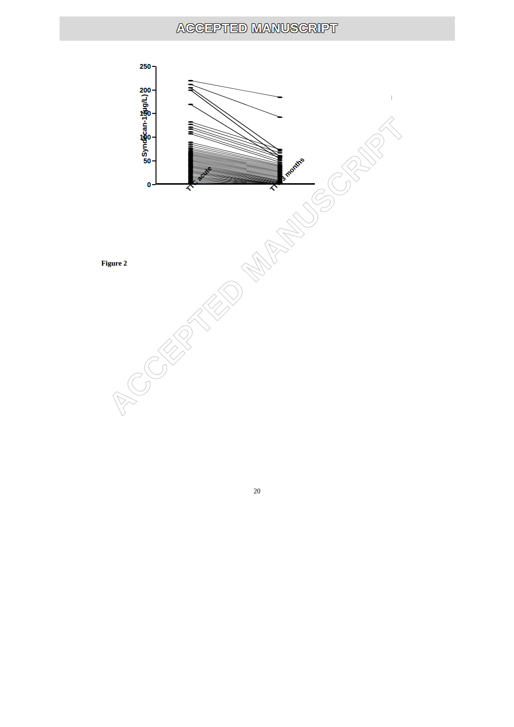ACCEPTED MANUSCRIPT
ACCEPTED MANUSCRIPT
Syndecan-1 (µg/L)
250 200 150 100 50 0
TTC acute TTC 3 months
Figure 2
20